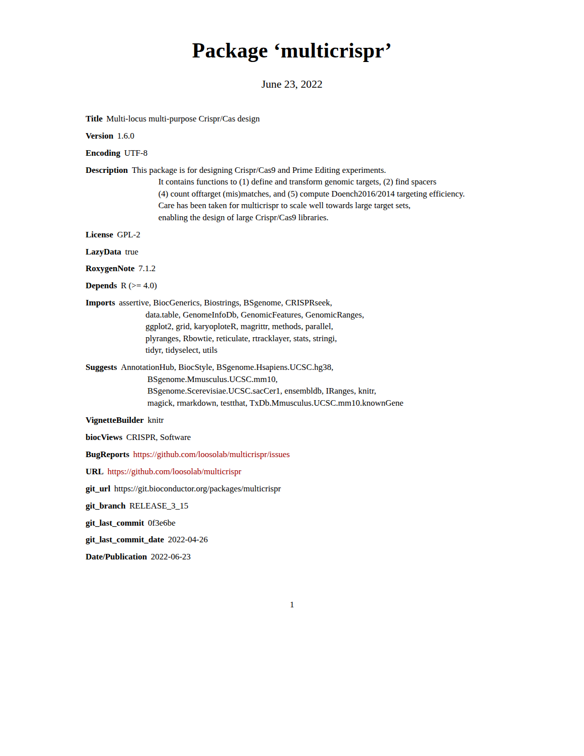Package ‘multicrispr’
June 23, 2022
Title
Multi-locus multi-purpose Crispr/Cas design
Version
1.6.0
Encoding
UTF-8
Description
This package is for designing Crispr/Cas9 and Prime Editing experiments. It contains functions to (1) define and transform genomic targets, (2) find spacers (4) count offtarget (mis)matches, and (5) compute Doench2016/2014 targeting efficiency. Care has been taken for multicrispr to scale well towards large target sets, enabling the design of large Crispr/Cas9 libraries.
License
GPL-2
LazyData
true
RoxygenNote
7.1.2
Depends
R (>= 4.0)
Imports
assertive, BiocGenerics, Biostrings, BSgenome, CRISPRseek, data.table, GenomeInfoDb, GenomicFeatures, GenomicRanges, ggplot2, grid, karyoploteR, magrittr, methods, parallel, plyranges, Rbowtie, reticulate, rtracklayer, stats, stringi, tidyr, tidyselect, utils
Suggests
AnnotationHub, BiocStyle, BSgenome.Hsapiens.UCSC.hg38, BSgenome.Mmusculus.UCSC.mm10, BSgenome.Scerevisiae.UCSC.sacCer1, ensembldb, IRanges, knitr, magick, rmarkdown, testthat, TxDb.Mmusculus.UCSC.mm10.knownGene
VignetteBuilder
knitr
biocViews
CRISPR, Software
BugReports
https://github.com/loosolab/multicrispr/issues
URL
https://github.com/loosolab/multicrispr
git_url
https://git.bioconductor.org/packages/multicrispr
git_branch
RELEASE_3_15
git_last_commit
0f3e6be
git_last_commit_date
2022-04-26
Date/Publication
2022-06-23
1